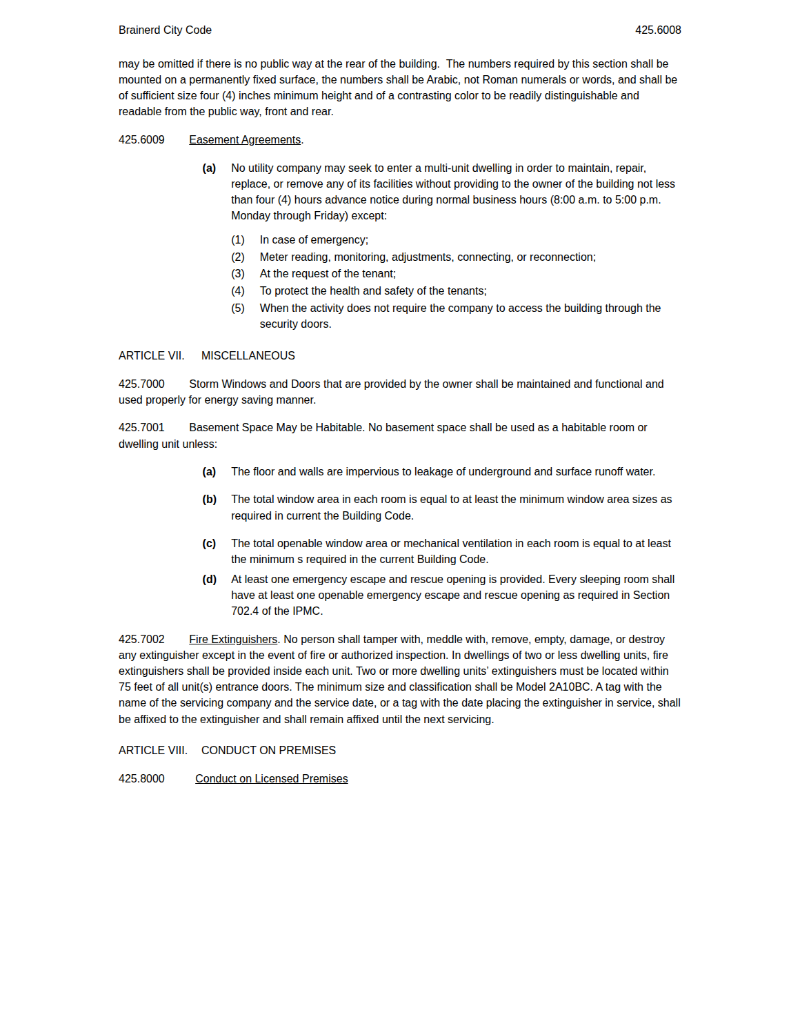Brainerd City Code 425.6008
may be omitted if there is no public way at the rear of the building. The numbers required by this section shall be mounted on a permanently fixed surface, the numbers shall be Arabic, not Roman numerals or words, and shall be of sufficient size four (4) inches minimum height and of a contrasting color to be readily distinguishable and readable from the public way, front and rear.
425.6009 Easement Agreements.
(a) No utility company may seek to enter a multi-unit dwelling in order to maintain, repair, replace, or remove any of its facilities without providing to the owner of the building not less than four (4) hours advance notice during normal business hours (8:00 a.m. to 5:00 p.m. Monday through Friday) except:
(1) In case of emergency;
(2) Meter reading, monitoring, adjustments, connecting, or reconnection;
(3) At the request of the tenant;
(4) To protect the health and safety of the tenants;
(5) When the activity does not require the company to access the building through the security doors.
ARTICLE VII. MISCELLANEOUS
425.7000 Storm Windows and Doors that are provided by the owner shall be maintained and functional and used properly for energy saving manner.
425.7001 Basement Space May be Habitable. No basement space shall be used as a habitable room or dwelling unit unless:
(a) The floor and walls are impervious to leakage of underground and surface runoff water.
(b) The total window area in each room is equal to at least the minimum window area sizes as required in current the Building Code.
(c) The total openable window area or mechanical ventilation in each room is equal to at least the minimum s required in the current Building Code.
(d) At least one emergency escape and rescue opening is provided. Every sleeping room shall have at least one openable emergency escape and rescue opening as required in Section 702.4 of the IPMC.
425.7002 Fire Extinguishers. No person shall tamper with, meddle with, remove, empty, damage, or destroy any extinguisher except in the event of fire or authorized inspection. In dwellings of two or less dwelling units, fire extinguishers shall be provided inside each unit. Two or more dwelling units’ extinguishers must be located within 75 feet of all unit(s) entrance doors. The minimum size and classification shall be Model 2A10BC. A tag with the name of the servicing company and the service date, or a tag with the date placing the extinguisher in service, shall be affixed to the extinguisher and shall remain affixed until the next servicing.
ARTICLE VIII. CONDUCT ON PREMISES
425.8000 Conduct on Licensed Premises